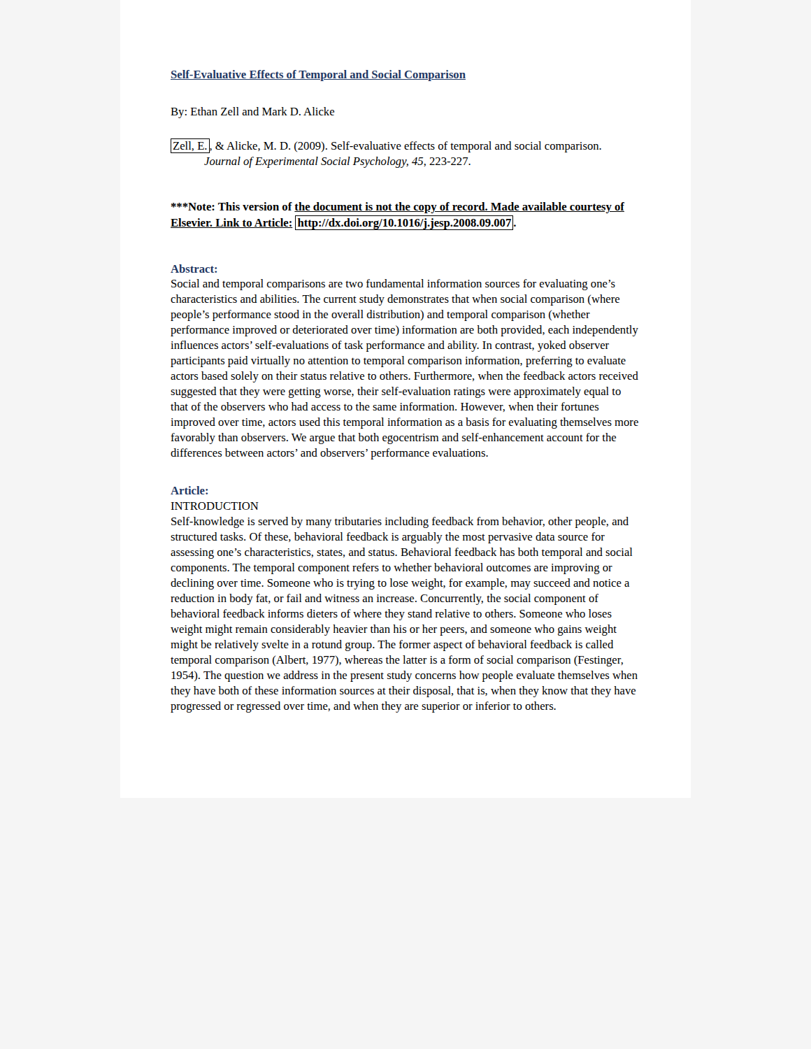Self-Evaluative Effects of Temporal and Social Comparison
By: Ethan Zell and Mark D. Alicke
Zell, E., & Alicke, M. D. (2009). Self-evaluative effects of temporal and social comparison. Journal of Experimental Social Psychology, 45, 223-227.
***Note: This version of the document is not the copy of record. Made available courtesy of Elsevier. Link to Article: http://dx.doi.org/10.1016/j.jesp.2008.09.007.
Abstract:
Social and temporal comparisons are two fundamental information sources for evaluating one’s characteristics and abilities. The current study demonstrates that when social comparison (where people’s performance stood in the overall distribution) and temporal comparison (whether performance improved or deteriorated over time) information are both provided, each independently influences actors’ self-evaluations of task performance and ability. In contrast, yoked observer participants paid virtually no attention to temporal comparison information, preferring to evaluate actors based solely on their status relative to others. Furthermore, when the feedback actors received suggested that they were getting worse, their self-evaluation ratings were approximately equal to that of the observers who had access to the same information. However, when their fortunes improved over time, actors used this temporal information as a basis for evaluating themselves more favorably than observers. We argue that both egocentrism and self-enhancement account for the differences between actors’ and observers’ performance evaluations.
Article:
INTRODUCTION
Self-knowledge is served by many tributaries including feedback from behavior, other people, and structured tasks. Of these, behavioral feedback is arguably the most pervasive data source for assessing one’s characteristics, states, and status. Behavioral feedback has both temporal and social components. The temporal component refers to whether behavioral outcomes are improving or declining over time. Someone who is trying to lose weight, for example, may succeed and notice a reduction in body fat, or fail and witness an increase. Concurrently, the social component of behavioral feedback informs dieters of where they stand relative to others. Someone who loses weight might remain considerably heavier than his or her peers, and someone who gains weight might be relatively svelte in a rotund group. The former aspect of behavioral feedback is called temporal comparison (Albert, 1977), whereas the latter is a form of social comparison (Festinger, 1954). The question we address in the present study concerns how people evaluate themselves when they have both of these information sources at their disposal, that is, when they know that they have progressed or regressed over time, and when they are superior or inferior to others.